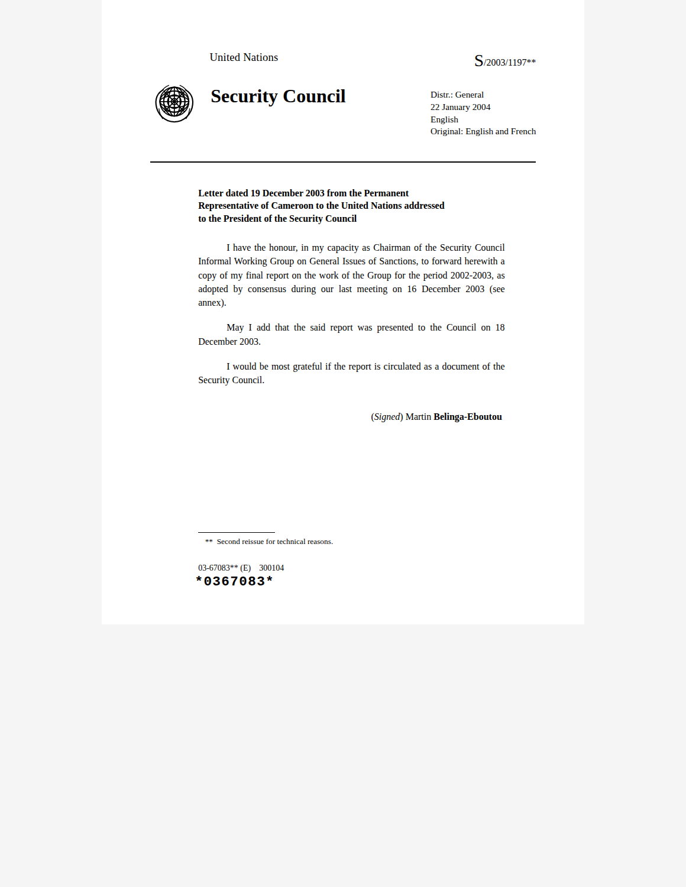United Nations
S/2003/1197**
Security Council
Distr.: General
22 January 2004
English
Original: English and French
Letter dated 19 December 2003 from the Permanent
Representative of Cameroon to the United Nations addressed
to the President of the Security Council
I have the honour, in my capacity as Chairman of the Security Council Informal Working Group on General Issues of Sanctions, to forward herewith a copy of my final report on the work of the Group for the period 2002-2003, as adopted by consensus during our last meeting on 16 December 2003 (see annex).
May I add that the said report was presented to the Council on 18 December 2003.
I would be most grateful if the report is circulated as a document of the Security Council.
(Signed) Martin Belinga-Eboutou
** Second reissue for technical reasons.
03-67083** (E) 300104
*0367083*